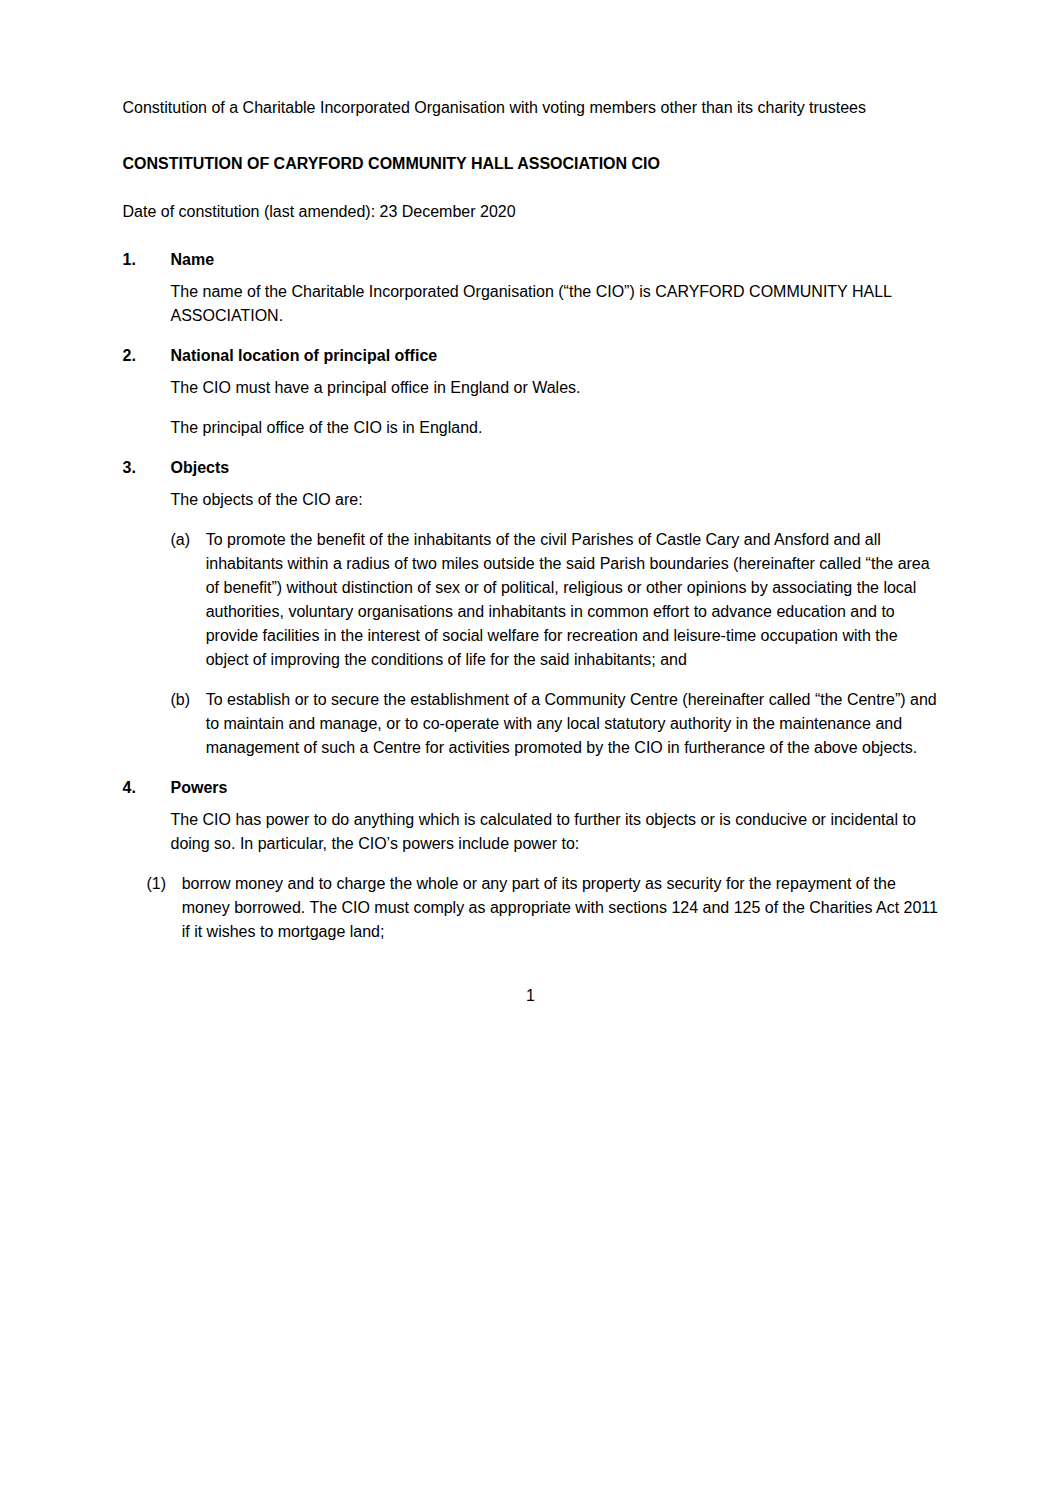Constitution of a Charitable Incorporated Organisation with voting members other than its charity trustees
CONSTITUTION OF CARYFORD COMMUNITY HALL ASSOCIATION CIO
Date of constitution (last amended): 23 December 2020
1. Name
The name of the Charitable Incorporated Organisation (“the CIO”) is CARYFORD COMMUNITY HALL ASSOCIATION.
2. National location of principal office
The CIO must have a principal office in England or Wales.
The principal office of the CIO is in England.
3. Objects
The objects of the CIO are:
(a) To promote the benefit of the inhabitants of the civil Parishes of Castle Cary and Ansford and all inhabitants within a radius of two miles outside the said Parish boundaries (hereinafter called “the area of benefit”) without distinction of sex or of political, religious or other opinions by associating the local authorities, voluntary organisations and inhabitants in common effort to advance education and to provide facilities in the interest of social welfare for recreation and leisure-time occupation with the object of improving the conditions of life for the said inhabitants; and
(b) To establish or to secure the establishment of a Community Centre (hereinafter called “the Centre”) and to maintain and manage, or to co-operate with any local statutory authority in the maintenance and management of such a Centre for activities promoted by the CIO in furtherance of the above objects.
4. Powers
The CIO has power to do anything which is calculated to further its objects or is conducive or incidental to doing so. In particular, the CIO’s powers include power to:
(1) borrow money and to charge the whole or any part of its property as security for the repayment of the money borrowed. The CIO must comply as appropriate with sections 124 and 125 of the Charities Act 2011 if it wishes to mortgage land;
1